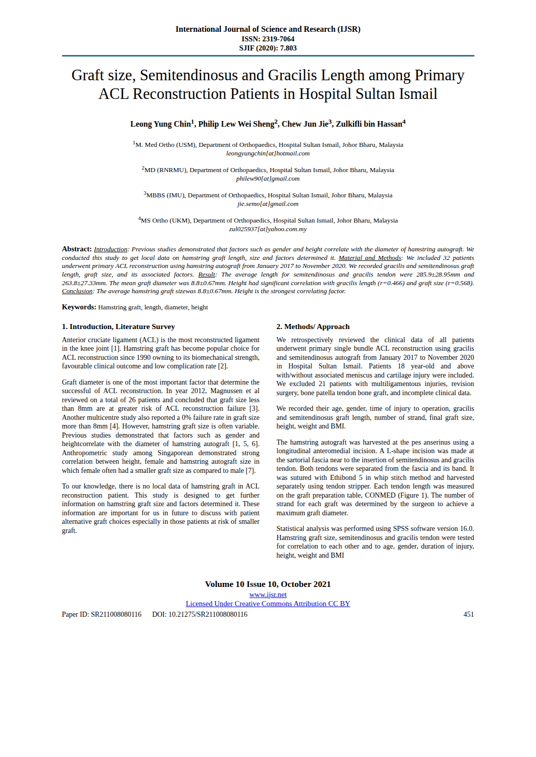International Journal of Science and Research (IJSR)
ISSN: 2319-7064
SJIF (2020): 7.803
Graft size, Semitendinosus and Gracilis Length among Primary ACL Reconstruction Patients in Hospital Sultan Ismail
Leong Yung Chin1, Philip Lew Wei Sheng2, Chew Jun Jie3, Zulkifli bin Hassan4
1M. Med Ortho (USM), Department of Orthopaedics, Hospital Sultan Ismail, Johor Bharu, Malaysia
leongyungchin[at]hotmail.com
2MD (RNRMU), Department of Orthopaedics, Hospital Sultan Ismail, Johor Bharu, Malaysia
philew90[at]gmail.com
3MBBS (IMU), Department of Orthopaedics, Hospital Sultan Ismail, Johor Bharu, Malaysia
jie.semo[at]gmail.com
4MS Ortho (UKM), Department of Orthopaedics, Hospital Sultan Ismail, Johor Bharu, Malaysia
zul025937[at]yahoo.com.my
Abstract: Introduction: Previous studies demonstrated that factors such as gender and height correlate with the diameter of hamstring autograft. We conducted this study to get local data on hamstring graft length, size and factors determined it. Material and Methods: We included 32 patients underwent primary ACL reconstruction using hamstring autograft from January 2017 to November 2020. We recorded gracilis and semitendinosus graft length, graft size, and its associated factors. Result: The average length for semitendinosus and gracilis tendon were 285.9±28.95mm and 263.8±27.33mm. The mean graft diameter was 8.8±0.67mm. Height had significant correlation with gracilis length (r=0.466) and graft size (r=0.568). Conclusion: The average hamstring graft sizewas 8.8±0.67mm. Height is the strongest correlating factor.
Keywords: Hamstring graft, length, diameter, height
1. Introduction, Literature Survey
Anterior cruciate ligament (ACL) is the most reconstructed ligament in the knee joint [1]. Hamstring graft has become popular choice for ACL reconstruction since 1990 owning to its biomechanical strength, favourable clinical outcome and low complication rate [2].
Graft diameter is one of the most important factor that determine the successful of ACL reconstruction. In year 2012, Magnussen et al reviewed on a total of 26 patients and concluded that graft size less than 8mm are at greater risk of ACL reconstruction failure [3]. Another multicentre study also reported a 0% failure rate in graft size more than 8mm [4]. However, hamstring graft size is often variable. Previous studies demonstrated that factors such as gender and heightcorrelate with the diameter of hamstring autograft [1, 5, 6]. Anthropometric study among Singaporean demonstrated strong correlation between height, female and hamstring autograft size in which female often had a smaller graft size as compared to male [7].
To our knowledge, there is no local data of hamstring graft in ACL reconstruction patient. This study is designed to get further information on hamstring graft size and factors determined it. These information are important for us in future to discuss with patient alternative graft choices especially in those patients at risk of smaller graft.
2. Methods/ Approach
We retrospectively reviewed the clinical data of all patients underwent primary single bundle ACL reconstruction using gracilis and semitendinosus autograft from January 2017 to November 2020 in Hospital Sultan Ismail. Patients 18 year-old and above with/without associated meniscus and cartilage injury were included. We excluded 21 patients with multiligamentous injuries, revision surgery, bone patella tendon bone graft, and incomplete clinical data.
We recorded their age, gender, time of injury to operation, gracilis and semitendinosus graft length, number of strand, final graft size, height, weight and BMI.
The hamstring autograft was harvested at the pes anserinus using a longitudinal anteromedial incision. A L-shape incision was made at the sartorial fascia near to the insertion of semitendinosus and gracilis tendon. Both tendons were separated from the fascia and its band. It was sutured with Ethibond 5 in whip stitch method and harvested separately using tendon stripper. Each tendon length was measured on the graft preparation table, CONMED (Figure 1). The number of strand for each graft was determined by the surgeon to achieve a maximum graft diameter.
Statistical analysis was performed using SPSS software version 16.0. Hamstring graft size, semitendinosus and gracilis tendon were tested for correlation to each other and to age, gender, duration of injury, height, weight and BMI
Volume 10 Issue 10, October 2021
www.ijsr.net
Licensed Under Creative Commons Attribution CC BY
Paper ID: SR211008080116 DOI: 10.21275/SR211008080116 451